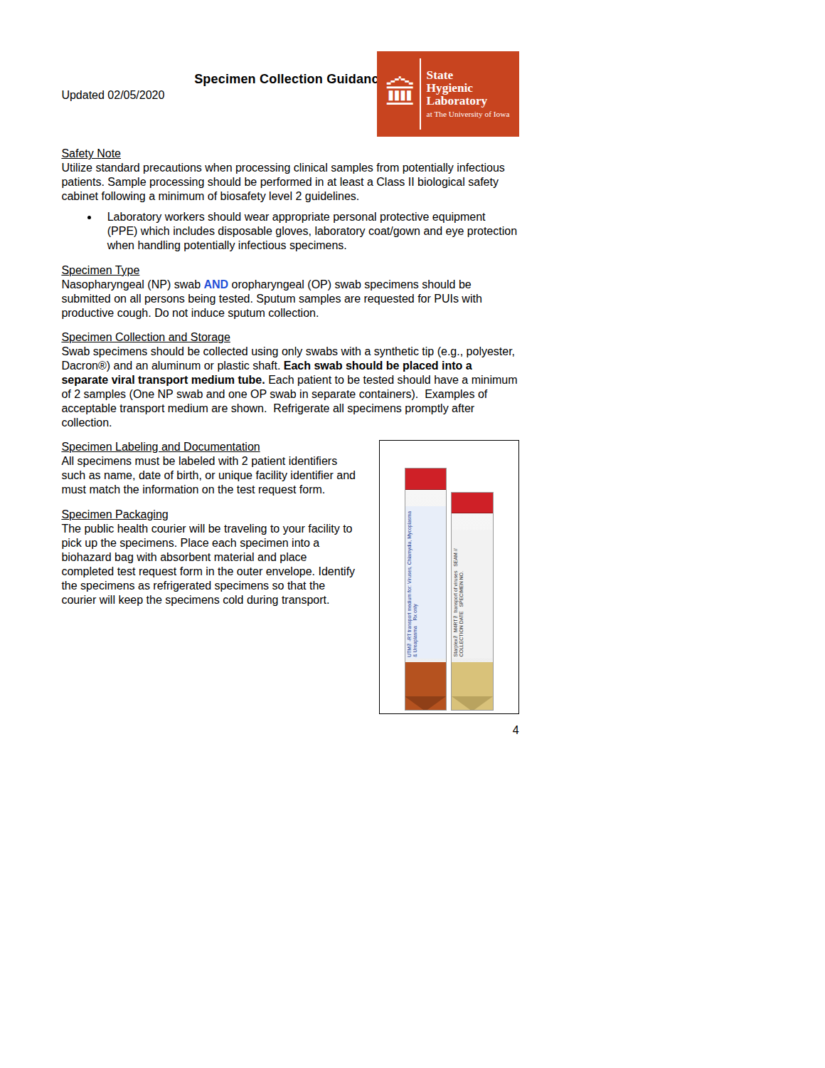🏛
State
Hygienic
Laboratory at The University of Iowa
Specimen Collection Guidance
Updated 02/05/2020
Safety Note
Utilize standard precautions when processing clinical samples from potentially infectious patients. Sample processing should be performed in at least a Class II biological safety cabinet following a minimum of biosafety level 2 guidelines.
Laboratory workers should wear appropriate personal protective equipment (PPE) which includes disposable gloves, laboratory coat/gown and eye protection when handling potentially infectious specimens.
Specimen Type
Nasopharyngeal (NP) swab AND oropharyngeal (OP) swab specimens should be submitted on all persons being tested. Sputum samples are requested for PUIs with productive cough. Do not induce sputum collection.
Specimen Collection and Storage
Swab specimens should be collected using only swabs with a synthetic tip (e.g., polyester, Dacron®) and an aluminum or plastic shaft. Each swab should be placed into a separate viral transport medium tube. Each patient to be tested should have a minimum of 2 samples (One NP swab and one OP swab in separate containers). Examples of acceptable transport medium are shown. Refrigerate all specimens promptly after collection.
UTM™-RT transport medium for: Viruses, Chlamydia, Mycoplasma & Ureaplasma Rx only
Starplex™ M4RT™ transport of viruses SEAM // COLLECTION DATE SPECIMEN NO.
Specimen Labeling and Documentation
All specimens must be labeled with 2 patient identifiers such as name, date of birth, or unique facility identifier and must match the information on the test request form.
Specimen Packaging
The public health courier will be traveling to your facility to pick up the specimens. Place each specimen into a biohazard bag with absorbent material and place completed test request form in the outer envelope. Identify the specimens as refrigerated specimens so that the courier will keep the specimens cold during transport.
4